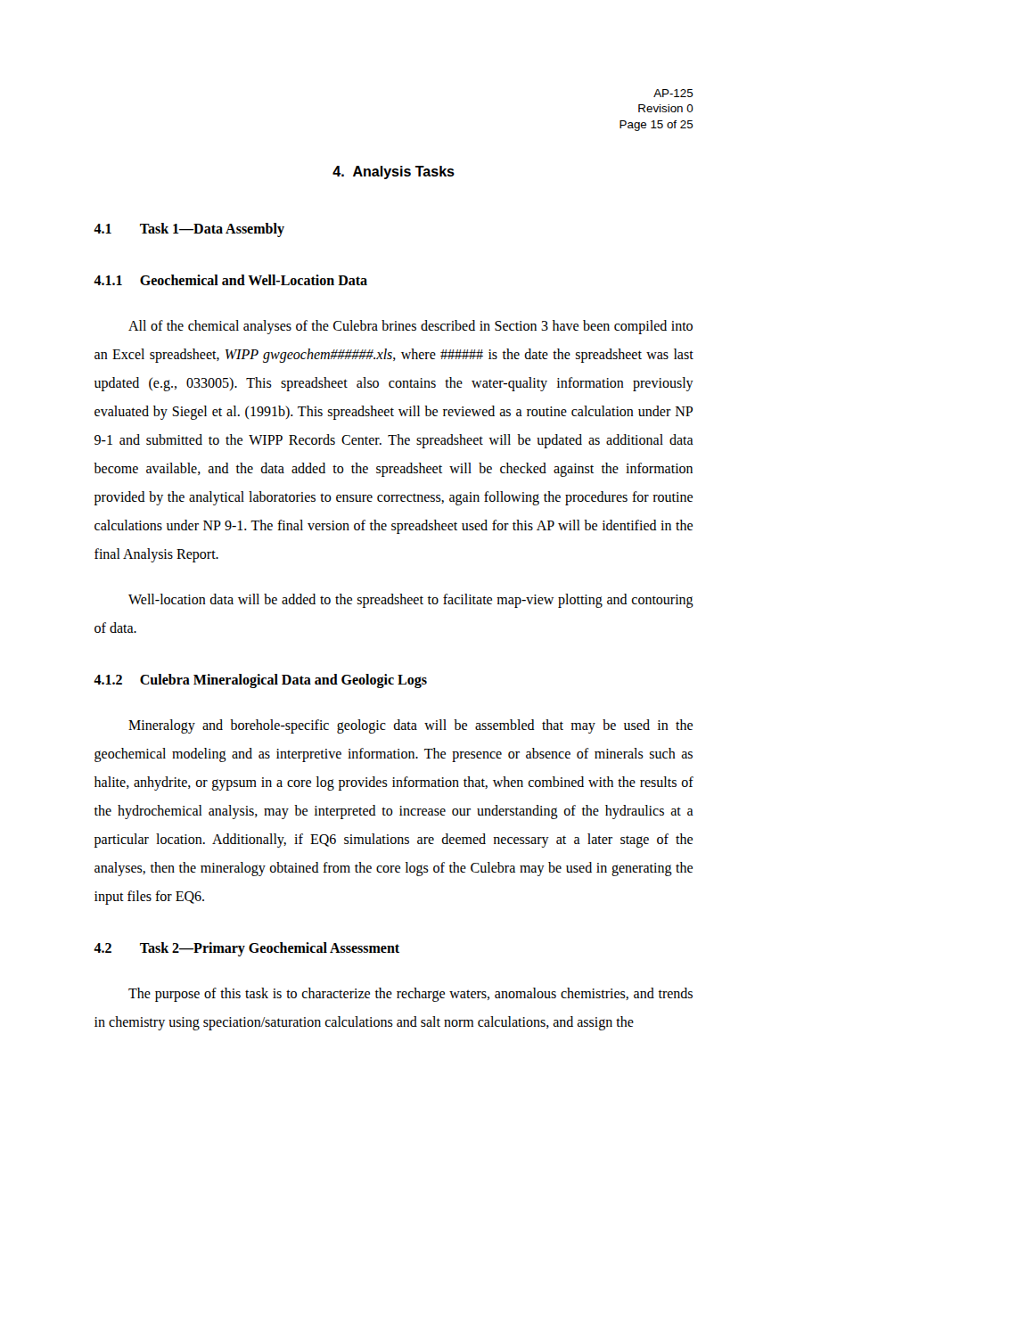AP-125
Revision 0
Page 15 of 25
4. Analysis Tasks
4.1 Task 1—Data Assembly
4.1.1 Geochemical and Well-Location Data
All of the chemical analyses of the Culebra brines described in Section 3 have been compiled into an Excel spreadsheet, WIPP gwgeochem######.xls, where ###### is the date the spreadsheet was last updated (e.g., 033005). This spreadsheet also contains the water-quality information previously evaluated by Siegel et al. (1991b). This spreadsheet will be reviewed as a routine calculation under NP 9-1 and submitted to the WIPP Records Center. The spreadsheet will be updated as additional data become available, and the data added to the spreadsheet will be checked against the information provided by the analytical laboratories to ensure correctness, again following the procedures for routine calculations under NP 9-1. The final version of the spreadsheet used for this AP will be identified in the final Analysis Report.
Well-location data will be added to the spreadsheet to facilitate map-view plotting and contouring of data.
4.1.2 Culebra Mineralogical Data and Geologic Logs
Mineralogy and borehole-specific geologic data will be assembled that may be used in the geochemical modeling and as interpretive information. The presence or absence of minerals such as halite, anhydrite, or gypsum in a core log provides information that, when combined with the results of the hydrochemical analysis, may be interpreted to increase our understanding of the hydraulics at a particular location. Additionally, if EQ6 simulations are deemed necessary at a later stage of the analyses, then the mineralogy obtained from the core logs of the Culebra may be used in generating the input files for EQ6.
4.2 Task 2—Primary Geochemical Assessment
The purpose of this task is to characterize the recharge waters, anomalous chemistries, and trends in chemistry using speciation/saturation calculations and salt norm calculations, and assign the